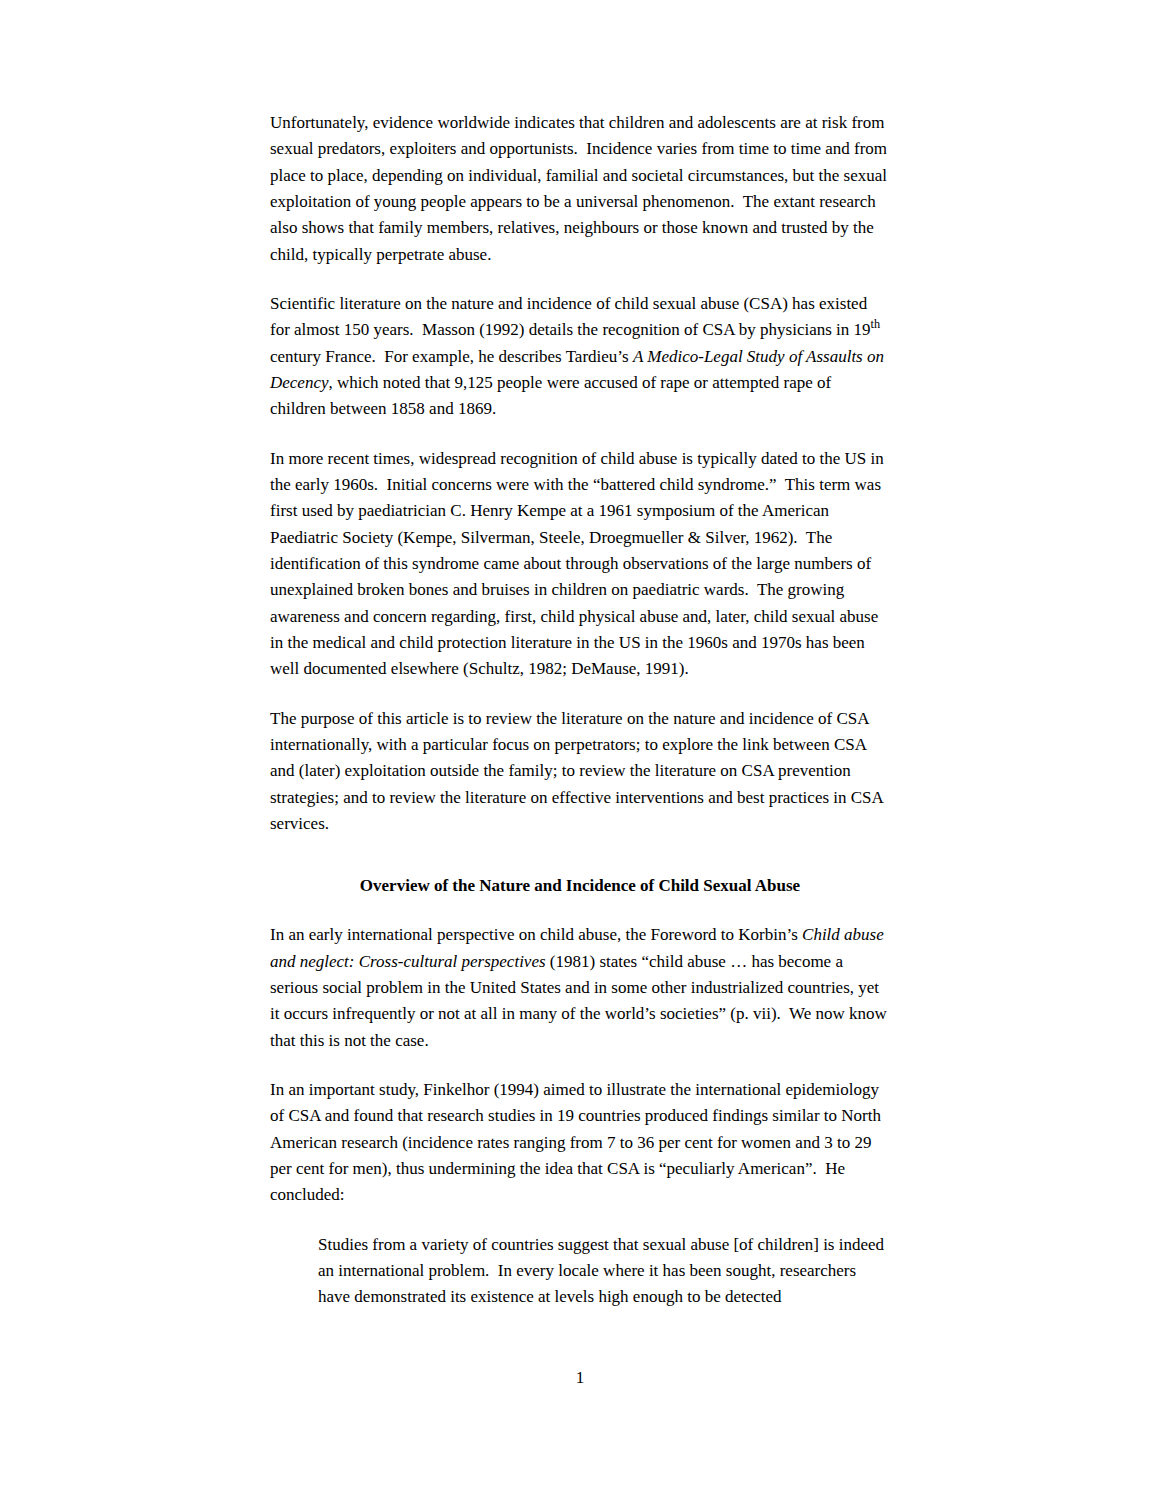Unfortunately, evidence worldwide indicates that children and adolescents are at risk from sexual predators, exploiters and opportunists. Incidence varies from time to time and from place to place, depending on individual, familial and societal circumstances, but the sexual exploitation of young people appears to be a universal phenomenon. The extant research also shows that family members, relatives, neighbours or those known and trusted by the child, typically perpetrate abuse.
Scientific literature on the nature and incidence of child sexual abuse (CSA) has existed for almost 150 years. Masson (1992) details the recognition of CSA by physicians in 19th century France. For example, he describes Tardieu’s A Medico-Legal Study of Assaults on Decency, which noted that 9,125 people were accused of rape or attempted rape of children between 1858 and 1869.
In more recent times, widespread recognition of child abuse is typically dated to the US in the early 1960s. Initial concerns were with the “battered child syndrome.” This term was first used by paediatrician C. Henry Kempe at a 1961 symposium of the American Paediatric Society (Kempe, Silverman, Steele, Droegmueller & Silver, 1962). The identification of this syndrome came about through observations of the large numbers of unexplained broken bones and bruises in children on paediatric wards. The growing awareness and concern regarding, first, child physical abuse and, later, child sexual abuse in the medical and child protection literature in the US in the 1960s and 1970s has been well documented elsewhere (Schultz, 1982; DeMause, 1991).
The purpose of this article is to review the literature on the nature and incidence of CSA internationally, with a particular focus on perpetrators; to explore the link between CSA and (later) exploitation outside the family; to review the literature on CSA prevention strategies; and to review the literature on effective interventions and best practices in CSA services.
Overview of the Nature and Incidence of Child Sexual Abuse
In an early international perspective on child abuse, the Foreword to Korbin’s Child abuse and neglect: Cross-cultural perspectives (1981) states “child abuse … has become a serious social problem in the United States and in some other industrialized countries, yet it occurs infrequently or not at all in many of the world’s societies” (p. vii). We now know that this is not the case.
In an important study, Finkelhor (1994) aimed to illustrate the international epidemiology of CSA and found that research studies in 19 countries produced findings similar to North American research (incidence rates ranging from 7 to 36 per cent for women and 3 to 29 per cent for men), thus undermining the idea that CSA is “peculiarly American”. He concluded:
Studies from a variety of countries suggest that sexual abuse [of children] is indeed an international problem. In every locale where it has been sought, researchers have demonstrated its existence at levels high enough to be detected
1